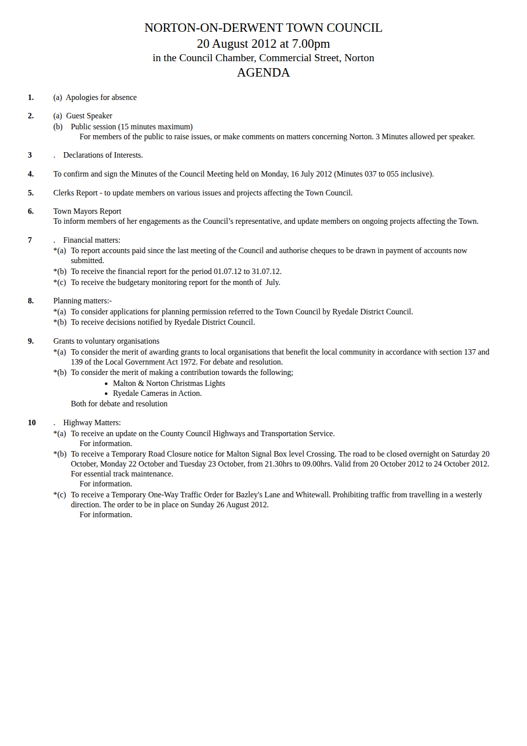NORTON-ON-DERWENT TOWN COUNCIL
20 August 2012 at 7.00pm
in the Council Chamber, Commercial Street, Norton
AGENDA
1. (a) Apologies for absence
2. (a) Guest Speaker (b) Public session (15 minutes maximum)
For members of the public to raise issues, or make comments on matters concerning Norton. 3 Minutes allowed per speaker.
3 . Declarations of Interests.
4. To confirm and sign the Minutes of the Council Meeting held on Monday, 16 July 2012 (Minutes 037 to 055 inclusive).
5. Clerks Report - to update members on various issues and projects affecting the Town Council.
6. Town Mayors Report
To inform members of her engagements as the Council’s representative, and update members on ongoing projects affecting the Town.
7 . Financial matters: *(a) To report accounts paid since the last meeting of the Council and authorise cheques to be drawn in payment of accounts now submitted. *(b) To receive the financial report for the period 01.07.12 to 31.07.12. *(c) To receive the budgetary monitoring report for the month of July.
8. Planning matters:- *(a) To consider applications for planning permission referred to the Town Council by Ryedale District Council. *(b) To receive decisions notified by Ryedale District Council.
9. Grants to voluntary organisations *(a) To consider the merit of awarding grants to local organisations that benefit the local community in accordance with section 137 and 139 of the Local Government Act 1972. For debate and resolution. *(b) To consider the merit of making a contribution towards the following;
Malton & Norton Christmas Lights
Ryedale Cameras in Action.
Both for debate and resolution
10 . Highway Matters: *(a) To receive an update on the County Council Highways and Transportation Service.
For information. *(b) To receive a Temporary Road Closure notice for Malton Signal Box level Crossing. The road to be closed overnight on Saturday 20 October, Monday 22 October and Tuesday 23 October, from 21.30hrs to 09.00hrs. Valid from 20 October 2012 to 24 October 2012. For essential track maintenance.
For information. *(c) To receive a Temporary One-Way Traffic Order for Bazley's Lane and Whitewall. Prohibiting traffic from travelling in a westerly direction. The order to be in place on Sunday 26 August 2012.
For information.